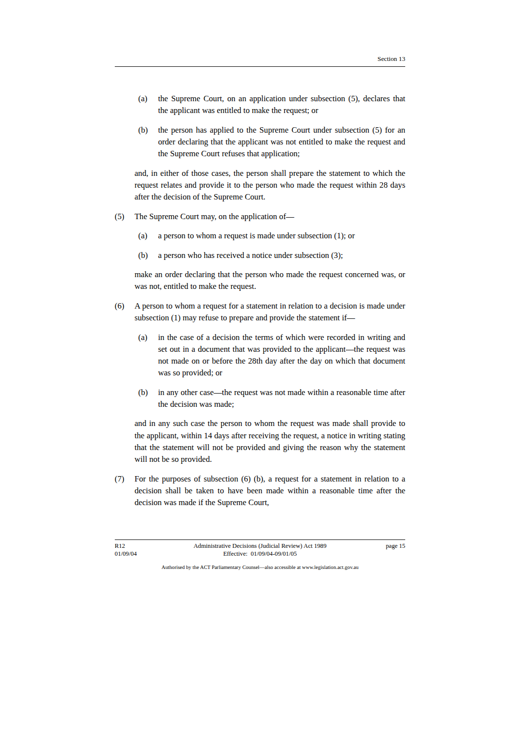Section 13
(a) the Supreme Court, on an application under subsection (5), declares that the applicant was entitled to make the request; or
(b) the person has applied to the Supreme Court under subsection (5) for an order declaring that the applicant was not entitled to make the request and the Supreme Court refuses that application;
and, in either of those cases, the person shall prepare the statement to which the request relates and provide it to the person who made the request within 28 days after the decision of the Supreme Court.
(5) The Supreme Court may, on the application of—
(a) a person to whom a request is made under subsection (1); or
(b) a person who has received a notice under subsection (3);
make an order declaring that the person who made the request concerned was, or was not, entitled to make the request.
(6) A person to whom a request for a statement in relation to a decision is made under subsection (1) may refuse to prepare and provide the statement if—
(a) in the case of a decision the terms of which were recorded in writing and set out in a document that was provided to the applicant—the request was not made on or before the 28th day after the day on which that document was so provided; or
(b) in any other case—the request was not made within a reasonable time after the decision was made;
and in any such case the person to whom the request was made shall provide to the applicant, within 14 days after receiving the request, a notice in writing stating that the statement will not be provided and giving the reason why the statement will not be so provided.
(7) For the purposes of subsection (6) (b), a request for a statement in relation to a decision shall be taken to have been made within a reasonable time after the decision was made if the Supreme Court,
R12
01/09/04
Administrative Decisions (Judicial Review) Act 1989
Effective: 01/09/04-09/01/05
page 15
Authorised by the ACT Parliamentary Counsel—also accessible at www.legislation.act.gov.au